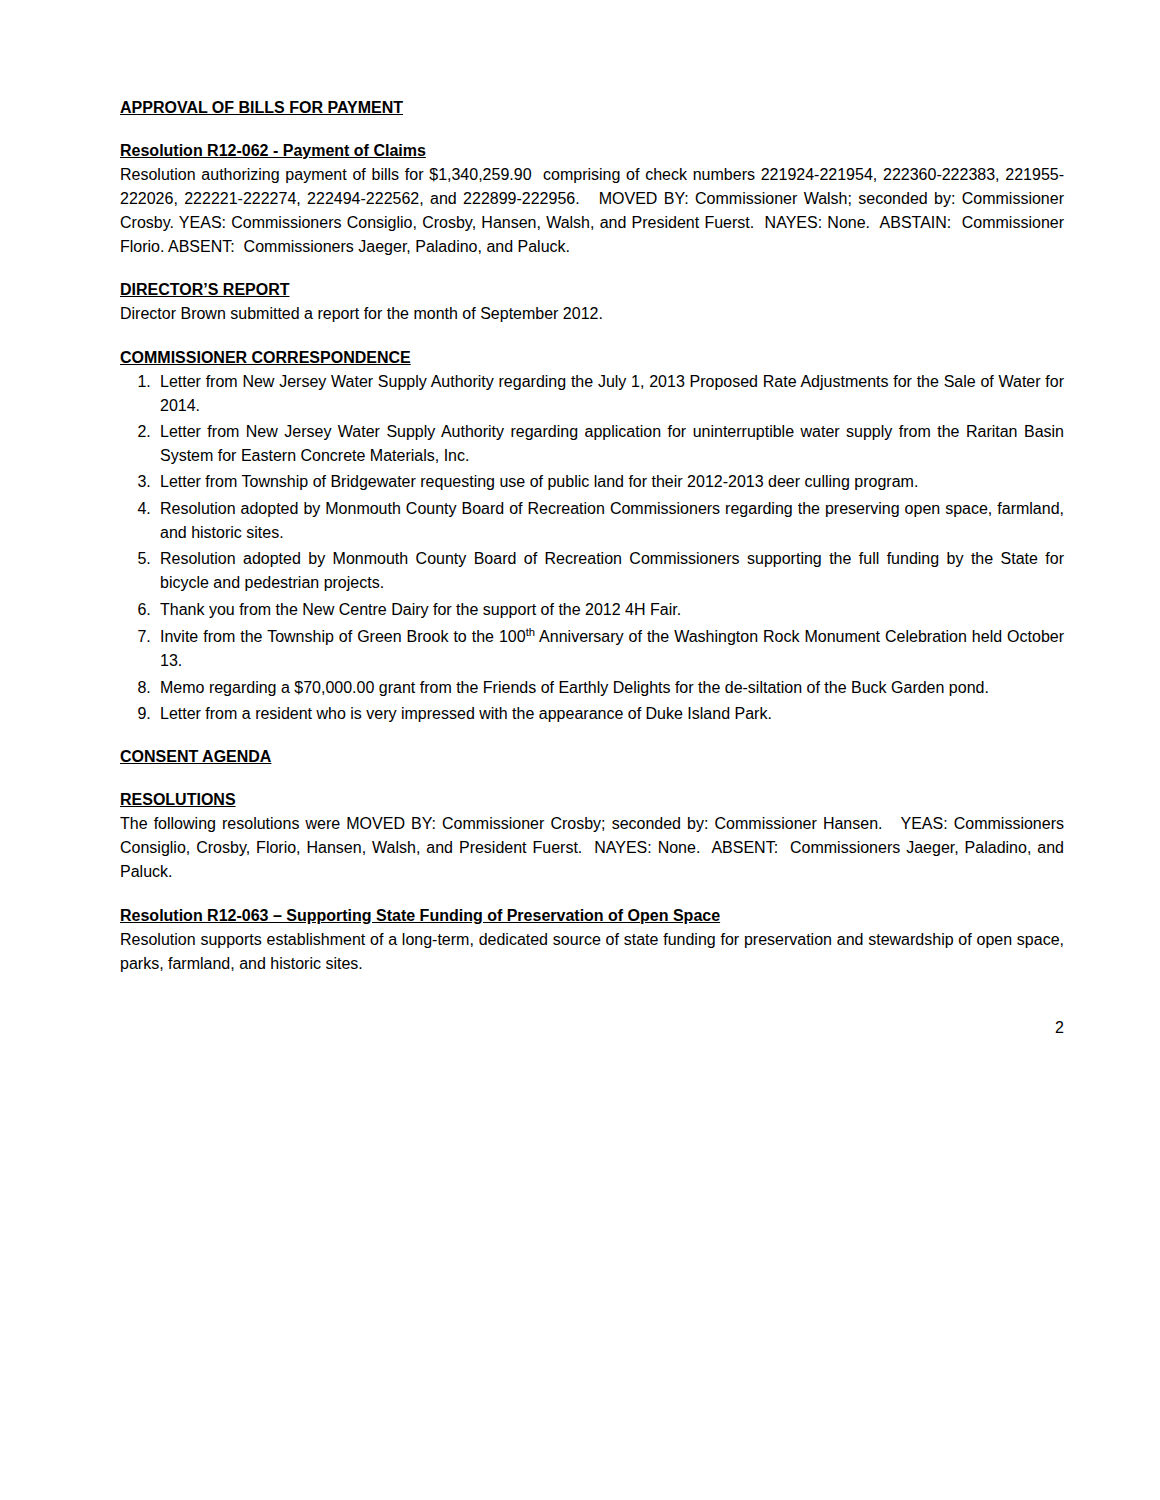APPROVAL OF BILLS FOR PAYMENT
Resolution R12-062 - Payment of Claims
Resolution authorizing payment of bills for $1,340,259.90 comprising of check numbers 221924-221954, 222360-222383, 221955-222026, 222221-222274, 222494-222562, and 222899-222956. MOVED BY: Commissioner Walsh; seconded by: Commissioner Crosby. YEAS: Commissioners Consiglio, Crosby, Hansen, Walsh, and President Fuerst. NAYES: None. ABSTAIN: Commissioner Florio. ABSENT: Commissioners Jaeger, Paladino, and Paluck.
DIRECTOR’S REPORT
Director Brown submitted a report for the month of September 2012.
COMMISSIONER CORRESPONDENCE
Letter from New Jersey Water Supply Authority regarding the July 1, 2013 Proposed Rate Adjustments for the Sale of Water for 2014.
Letter from New Jersey Water Supply Authority regarding application for uninterruptible water supply from the Raritan Basin System for Eastern Concrete Materials, Inc.
Letter from Township of Bridgewater requesting use of public land for their 2012-2013 deer culling program.
Resolution adopted by Monmouth County Board of Recreation Commissioners regarding the preserving open space, farmland, and historic sites.
Resolution adopted by Monmouth County Board of Recreation Commissioners supporting the full funding by the State for bicycle and pedestrian projects.
Thank you from the New Centre Dairy for the support of the 2012 4H Fair.
Invite from the Township of Green Brook to the 100th Anniversary of the Washington Rock Monument Celebration held October 13.
Memo regarding a $70,000.00 grant from the Friends of Earthly Delights for the de-siltation of the Buck Garden pond.
Letter from a resident who is very impressed with the appearance of Duke Island Park.
CONSENT AGENDA
RESOLUTIONS
The following resolutions were MOVED BY: Commissioner Crosby; seconded by: Commissioner Hansen. YEAS: Commissioners Consiglio, Crosby, Florio, Hansen, Walsh, and President Fuerst. NAYES: None. ABSENT: Commissioners Jaeger, Paladino, and Paluck.
Resolution R12-063 – Supporting State Funding of Preservation of Open Space
Resolution supports establishment of a long-term, dedicated source of state funding for preservation and stewardship of open space, parks, farmland, and historic sites.
2